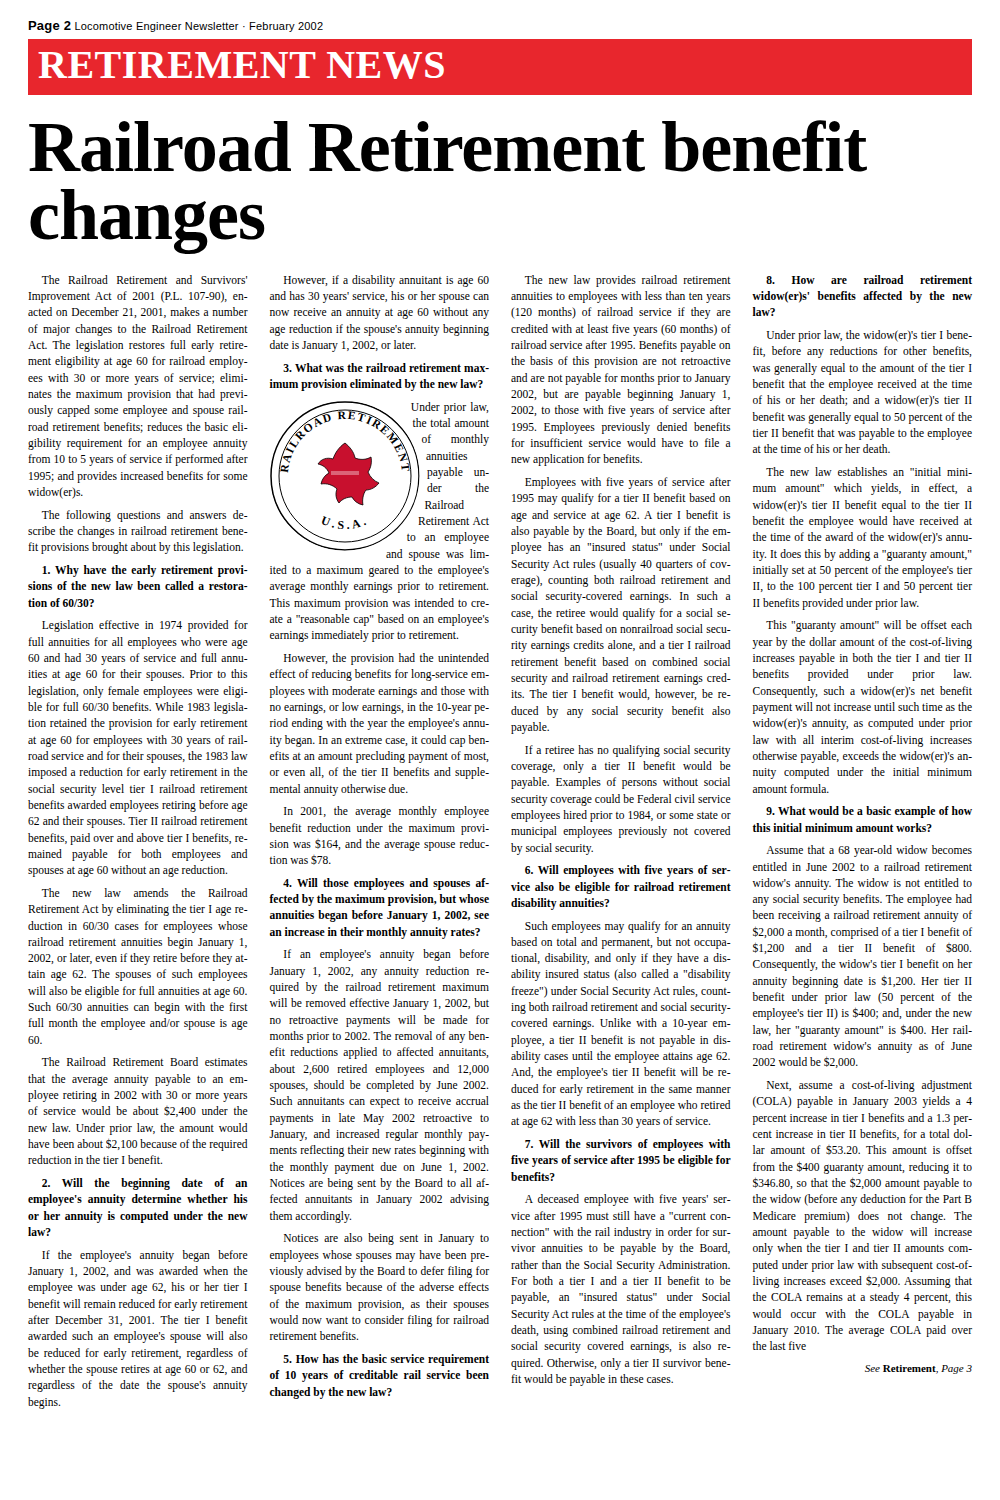Page 2 Locomotive Engineer Newsletter · February 2002
RETIREMENT NEWS
Railroad Retirement benefit changes
The Railroad Retirement and Survivors' Improvement Act of 2001 (P.L. 107-90), enacted on December 21, 2001, makes a number of major changes to the Railroad Retirement Act. The legislation restores full early retirement eligibility at age 60 for railroad employees with 30 or more years of service; eliminates the maximum provision that had previously capped some employee and spouse railroad retirement benefits; reduces the basic eligibility requirement for an employee annuity from 10 to 5 years of service if performed after 1995; and provides increased benefits for some widow(er)s.
The following questions and answers describe the changes in railroad retirement benefit provisions brought about by this legislation.
1. Why have the early retirement provisions of the new law been called a restoration of 60/30?
Legislation effective in 1974 provided for full annuities for all employees who were age 60 and had 30 years of service and full annuities at age 60 for their spouses. Prior to this legislation, only female employees were eligible for full 60/30 benefits. While 1983 legislation retained the provision for early retirement at age 60 for employees with 30 years of railroad service and for their spouses, the 1983 law imposed a reduction for early retirement in the social security level tier I railroad retirement benefits awarded employees retiring before age 62 and their spouses. Tier II railroad retirement benefits, paid over and above tier I benefits, remained payable for both employees and spouses at age 60 without an age reduction.
The new law amends the Railroad Retirement Act by eliminating the tier I age reduction in 60/30 cases for employees whose railroad retirement annuities begin January 1, 2002, or later, even if they retire before they attain age 62. The spouses of such employees will also be eligible for full annuities at age 60. Such 60/30 annuities can begin with the first full month the employee and/or spouse is age 60.
The Railroad Retirement Board estimates that the average annuity payable to an employee retiring in 2002 with 30 or more years of service would be about $2,400 under the new law. Under prior law, the amount would have been about $2,100 because of the required reduction in the tier I benefit.
2. Will the beginning date of an employee's annuity determine whether his or her annuity is computed under the new law?
If the employee's annuity began before January 1, 2002, and was awarded when the employee was under age 62, his or her tier I benefit will remain reduced for early retirement after December 31, 2001. The tier I benefit awarded such an employee's spouse will also be reduced for early retirement, regardless of whether the spouse retires at age 60 or 62, and regardless of the date the spouse's annuity begins.
However, if a disability annuitant is age 60 and has 30 years' service, his or her spouse can now receive an annuity at age 60 without any age reduction if the spouse's annuity beginning date is January 1, 2002, or later.
3. What was the railroad retirement maximum provision eliminated by the new law?
RAILROAD RETIREMENT U.S.A. Under prior law, the total amount of monthly annuities payable under the Railroad Retirement Act to an employee and spouse was limited to a maximum geared to the employee's average monthly earnings prior to retirement. This maximum provision was intended to create a "reasonable cap" based on an employee's earnings immediately prior to retirement.
However, the provision had the unintended effect of reducing benefits for long-service employees with moderate earnings and those with no earnings, or low earnings, in the 10-year period ending with the year the employee's annuity began. In an extreme case, it could cap benefits at an amount precluding payment of most, or even all, of the tier II benefits and supplemental annuity otherwise due.
In 2001, the average monthly employee benefit reduction under the maximum provision was $164, and the average spouse reduction was $78.
4. Will those employees and spouses affected by the maximum provision, but whose annuities began before January 1, 2002, see an increase in their monthly annuity rates?
If an employee's annuity began before January 1, 2002, any annuity reduction required by the railroad retirement maximum will be removed effective January 1, 2002, but no retroactive payments will be made for months prior to 2002. The removal of any benefit reductions applied to affected annuitants, about 2,600 retired employees and 12,000 spouses, should be completed by June 2002. Such annuitants can expect to receive accrual payments in late May 2002 retroactive to January, and increased regular monthly payments reflecting their new rates beginning with the monthly payment due on June 1, 2002. Notices are being sent by the Board to all affected annuitants in January 2002 advising them accordingly.
Notices are also being sent in January to employees whose spouses may have been previously advised by the Board to defer filing for spouse benefits because of the adverse effects of the maximum provision, as their spouses would now want to consider filing for railroad retirement benefits.
5. How has the basic service requirement of 10 years of creditable rail service been changed by the new law?
The new law provides railroad retirement annuities to employees with less than ten years (120 months) of railroad service if they are credited with at least five years (60 months) of railroad service after 1995. Benefits payable on the basis of this provision are not retroactive and are not payable for months prior to January 2002, but are payable beginning January 1, 2002, to those with five years of service after 1995. Employees previously denied benefits for insufficient service would have to file a new application for benefits.
Employees with five years of service after 1995 may qualify for a tier II benefit based on age and service at age 62. A tier I benefit is also payable by the Board, but only if the employee has an "insured status" under Social Security Act rules (usually 40 quarters of coverage), counting both railroad retirement and social security-covered earnings. In such a case, the retiree would qualify for a social security benefit based on nonrailroad social security earnings credits alone, and a tier I railroad retirement benefit based on combined social security and railroad retirement earnings credits. The tier I benefit would, however, be reduced by any social security benefit also payable.
If a retiree has no qualifying social security coverage, only a tier II benefit would be payable. Examples of persons without social security coverage could be Federal civil service employees hired prior to 1984, or some state or municipal employees previously not covered by social security.
6. Will employees with five years of service also be eligible for railroad retirement disability annuities?
Such employees may qualify for an annuity based on total and permanent, but not occupational, disability, and only if they have a disability insured status (also called a "disability freeze") under Social Security Act rules, counting both railroad retirement and social security-covered earnings. Unlike with a 10-year employee, a tier II benefit is not payable in disability cases until the employee attains age 62. And, the employee's tier II benefit will be reduced for early retirement in the same manner as the tier II benefit of an employee who retired at age 62 with less than 30 years of service.
7. Will the survivors of employees with five years of service after 1995 be eligible for benefits?
A deceased employee with five years' service after 1995 must still have a "current connection" with the rail industry in order for survivor annuities to be payable by the Board, rather than the Social Security Administration. For both a tier I and a tier II benefit to be payable, an "insured status" under Social Security Act rules at the time of the employee's death, using combined railroad retirement and social security covered earnings, is also required. Otherwise, only a tier II survivor benefit would be payable in these cases.
8. How are railroad retirement widow(er)s' benefits affected by the new law?
Under prior law, the widow(er)'s tier I benefit, before any reductions for other benefits, was generally equal to the amount of the tier I benefit that the employee received at the time of his or her death; and a widow(er)'s tier II benefit was generally equal to 50 percent of the tier II benefit that was payable to the employee at the time of his or her death.
The new law establishes an "initial minimum amount" which yields, in effect, a widow(er)'s tier II benefit equal to the tier II benefit the employee would have received at the time of the award of the widow(er)'s annuity. It does this by adding a "guaranty amount," initially set at 50 percent of the employee's tier II, to the 100 percent tier I and 50 percent tier II benefits provided under prior law.
This "guaranty amount" will be offset each year by the dollar amount of the cost-of-living increases payable in both the tier I and tier II benefits provided under prior law. Consequently, such a widow(er)'s net benefit payment will not increase until such time as the widow(er)'s annuity, as computed under prior law with all interim cost-of-living increases otherwise payable, exceeds the widow(er)'s annuity computed under the initial minimum amount formula.
9. What would be a basic example of how this initial minimum amount works?
Assume that a 68 year-old widow becomes entitled in June 2002 to a railroad retirement widow's annuity. The widow is not entitled to any social security benefits. The employee had been receiving a railroad retirement annuity of $2,000 a month, comprised of a tier I benefit of $1,200 and a tier II benefit of $800. Consequently, the widow's tier I benefit on her annuity beginning date is $1,200. Her tier II benefit under prior law (50 percent of the employee's tier II) is $400; and, under the new law, her "guaranty amount" is $400. Her railroad retirement widow's annuity as of June 2002 would be $2,000.
Next, assume a cost-of-living adjustment (COLA) payable in January 2003 yields a 4 percent increase in tier I benefits and a 1.3 percent increase in tier II benefits, for a total dollar amount of $53.20. This amount is offset from the $400 guaranty amount, reducing it to $346.80, so that the $2,000 amount payable to the widow (before any deduction for the Part B Medicare premium) does not change. The amount payable to the widow will increase only when the tier I and tier II amounts computed under prior law with subsequent cost-of-living increases exceed $2,000. Assuming that the COLA remains at a steady 4 percent, this would occur with the COLA payable in January 2010. The average COLA paid over the last five
See Retirement, Page 3